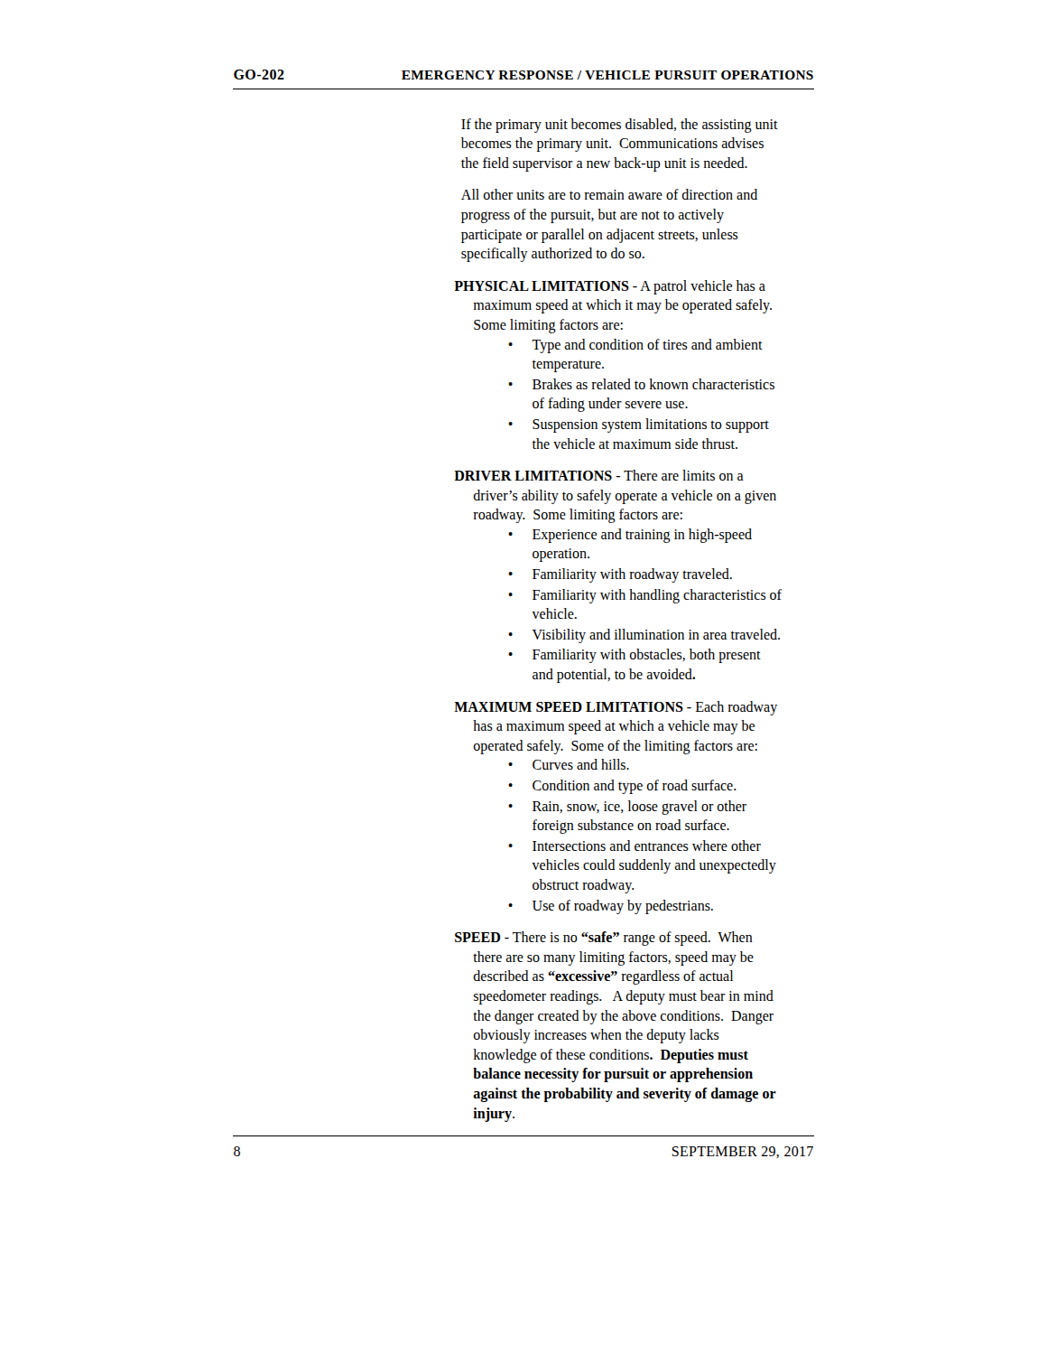GO-202
Emergency Response / Vehicle Pursuit Operations
If the primary unit becomes disabled, the assisting unit becomes the primary unit. Communications advises the field supervisor a new back-up unit is needed.
All other units are to remain aware of direction and progress of the pursuit, but are not to actively participate or parallel on adjacent streets, unless specifically authorized to do so.
PHYSICAL LIMITATIONS - A patrol vehicle has a maximum speed at which it may be operated safely. Some limiting factors are:
Type and condition of tires and ambient temperature.
Brakes as related to known characteristics of fading under severe use.
Suspension system limitations to support the vehicle at maximum side thrust.
DRIVER LIMITATIONS - There are limits on a driver’s ability to safely operate a vehicle on a given roadway. Some limiting factors are:
Experience and training in high-speed operation.
Familiarity with roadway traveled.
Familiarity with handling characteristics of vehicle.
Visibility and illumination in area traveled.
Familiarity with obstacles, both present and potential, to be avoided.
MAXIMUM SPEED LIMITATIONS - Each roadway has a maximum speed at which a vehicle may be operated safely. Some of the limiting factors are:
Curves and hills.
Condition and type of road surface.
Rain, snow, ice, loose gravel or other foreign substance on road surface.
Intersections and entrances where other vehicles could suddenly and unexpectedly obstruct roadway.
Use of roadway by pedestrians.
SPEED - There is no “safe” range of speed. When there are so many limiting factors, speed may be described as “excessive” regardless of actual speedometer readings. A deputy must bear in mind the danger created by the above conditions. Danger obviously increases when the deputy lacks knowledge of these conditions. Deputies must balance necessity for pursuit or apprehension against the probability and severity of damage or injury.
8
SEPTEMBER 29, 2017